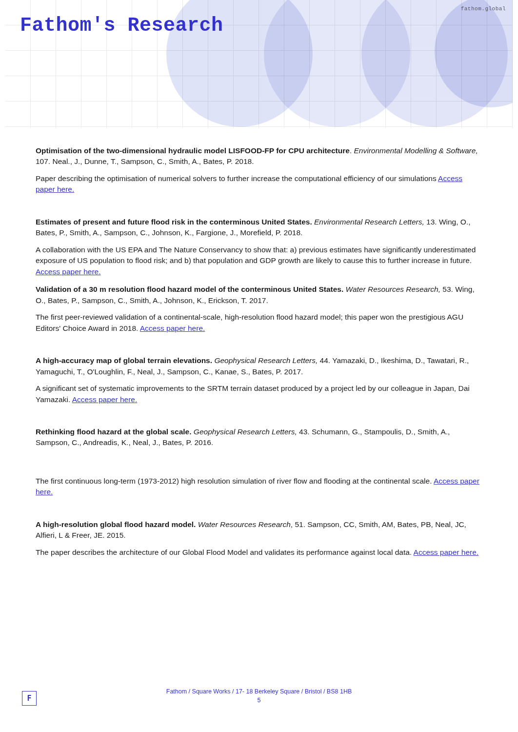fathom.global
Fathom's Research
Optimisation of the two-dimensional hydraulic model LISFOOD-FP for CPU architecture. Environmental Modelling & Software, 107. Neal., J., Dunne, T., Sampson, C., Smith, A., Bates, P. 2018.
Paper describing the optimisation of numerical solvers to further increase the computational efficiency of our simulations Access paper here.
Estimates of present and future flood risk in the conterminous United States. Environmental Research Letters, 13. Wing, O., Bates, P., Smith, A., Sampson, C., Johnson, K., Fargione, J., Morefield, P. 2018.
A collaboration with the US EPA and The Nature Conservancy to show that: a) previous estimates have significantly underestimated exposure of US population to flood risk; and b) that population and GDP growth are likely to cause this to further increase in future. Access paper here.
Validation of a 30 m resolution flood hazard model of the conterminous United States. Water Resources Research, 53. Wing, O., Bates, P., Sampson, C., Smith, A., Johnson, K., Erickson, T. 2017.
The first peer-reviewed validation of a continental-scale, high-resolution flood hazard model; this paper won the prestigious AGU Editors' Choice Award in 2018. Access paper here.
A high-accuracy map of global terrain elevations. Geophysical Research Letters, 44. Yamazaki, D., Ikeshima, D., Tawatari, R., Yamaguchi, T., O'Loughlin, F., Neal, J., Sampson, C., Kanae, S., Bates, P. 2017.
A significant set of systematic improvements to the SRTM terrain dataset produced by a project led by our colleague in Japan, Dai Yamazaki. Access paper here.
Rethinking flood hazard at the global scale. Geophysical Research Letters, 43. Schumann, G., Stampoulis, D., Smith, A., Sampson, C., Andreadis, K., Neal, J., Bates, P. 2016.
The first continuous long-term (1973-2012) high resolution simulation of river flow and flooding at the continental scale. Access paper here.
A high-resolution global flood hazard model. Water Resources Research, 51. Sampson, CC, Smith, AM, Bates, PB, Neal, JC, Alfieri, L & Freer, JE. 2015.
The paper describes the architecture of our Global Flood Model and validates its performance against local data. Access paper here.
F
Fathom / Square Works / 17- 18 Berkeley Square / Bristol / BS8 1HB
5